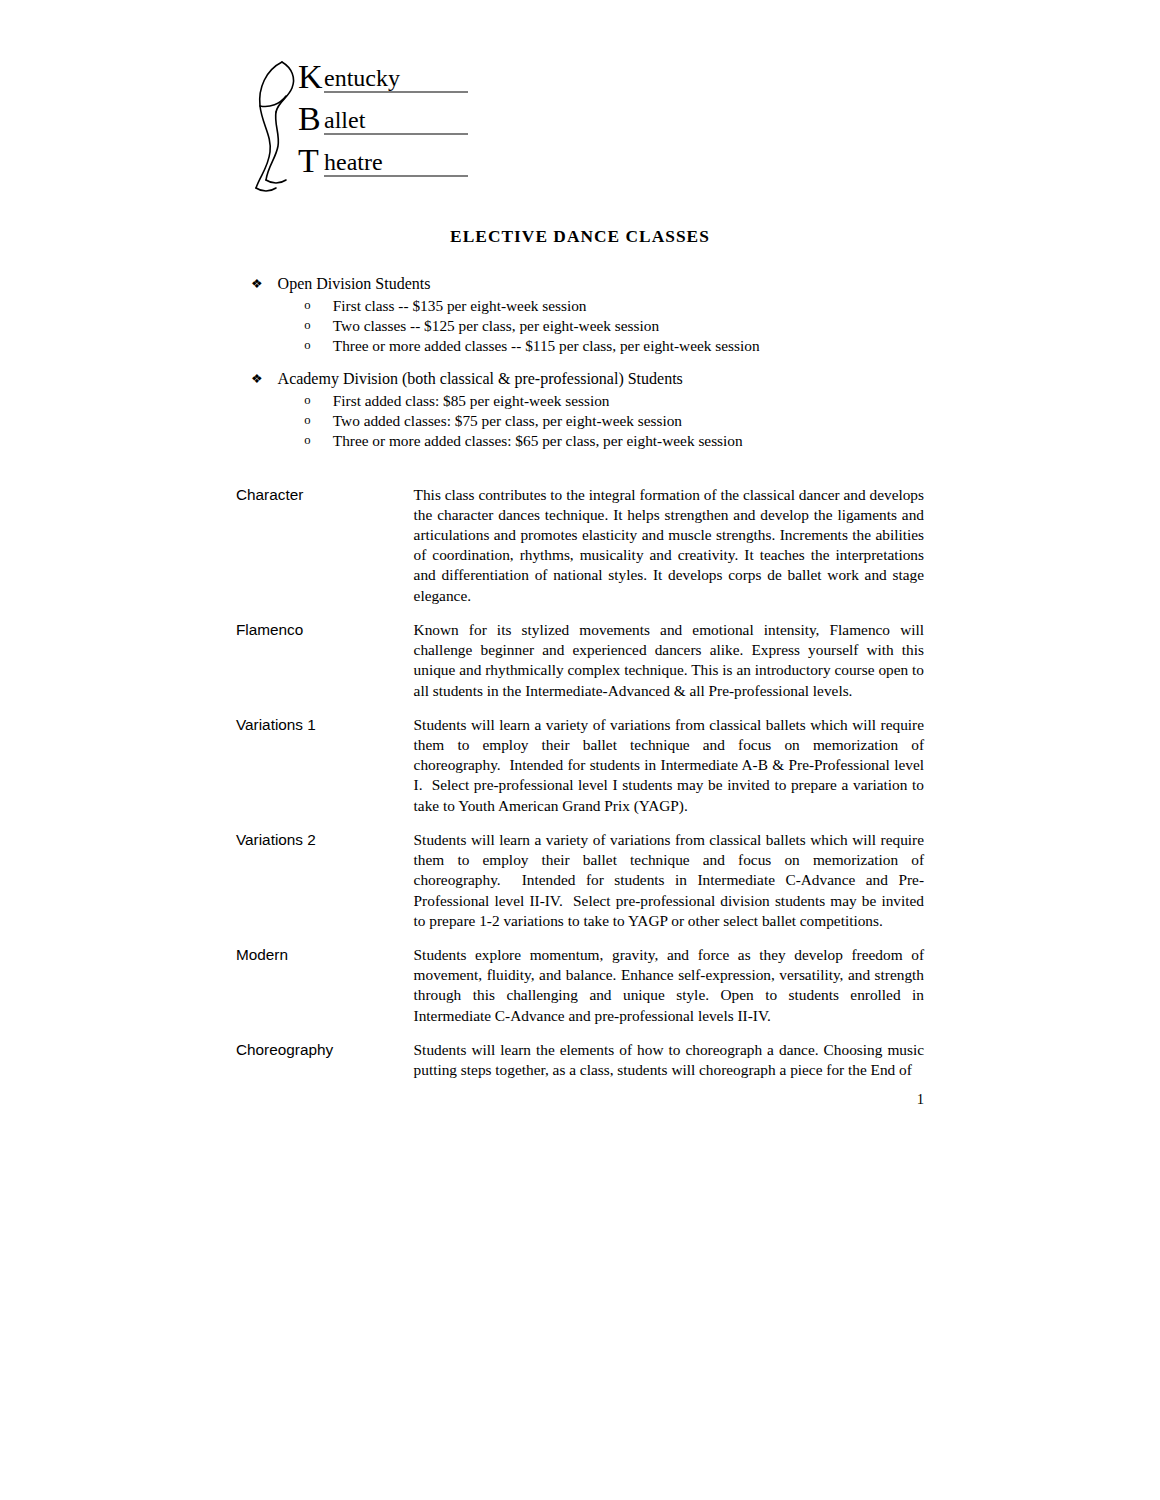K entucky B allet T heatre
ELECTIVE DANCE CLASSES
Open Division Students
First class -- $135 per eight-week session
Two classes -- $125 per class, per eight-week session
Three or more added classes -- $115 per class, per eight-week session
Academy Division (both classical & pre-professional) Students
First added class: $85 per eight-week session
Two added classes: $75 per class, per eight-week session
Three or more added classes: $65 per class, per eight-week session
| Character | This class contributes to the integral formation of the classical dancer and develops the character dances technique. It helps strengthen and develop the ligaments and articulations and promotes elasticity and muscle strengths. Increments the abilities of coordination, rhythms, musicality and creativity. It teaches the interpretations and differentiation of national styles. It develops corps de ballet work and stage elegance. |
| Flamenco | Known for its stylized movements and emotional intensity, Flamenco will challenge beginner and experienced dancers alike. Express yourself with this unique and rhythmically complex technique. This is an introductory course open to all students in the Intermediate-Advanced & all Pre-professional levels. |
| Variations 1 | Students will learn a variety of variations from classical ballets which will require them to employ their ballet technique and focus on memorization of choreography. Intended for students in Intermediate A-B & Pre-Professional level I. Select pre-professional level I students may be invited to prepare a variation to take to Youth American Grand Prix (YAGP). |
| Variations 2 | Students will learn a variety of variations from classical ballets which will require them to employ their ballet technique and focus on memorization of choreography. Intended for students in Intermediate C-Advance and Pre-Professional level II-IV. Select pre-professional division students may be invited to prepare 1-2 variations to take to YAGP or other select ballet competitions. |
| Modern | Students explore momentum, gravity, and force as they develop freedom of movement, fluidity, and balance. Enhance self-expression, versatility, and strength through this challenging and unique style. Open to students enrolled in Intermediate C-Advance and pre-professional levels II-IV. |
| Choreography | Students will learn the elements of how to choreograph a dance. Choosing music putting steps together, as a class, students will choreograph a piece for the End of |
1